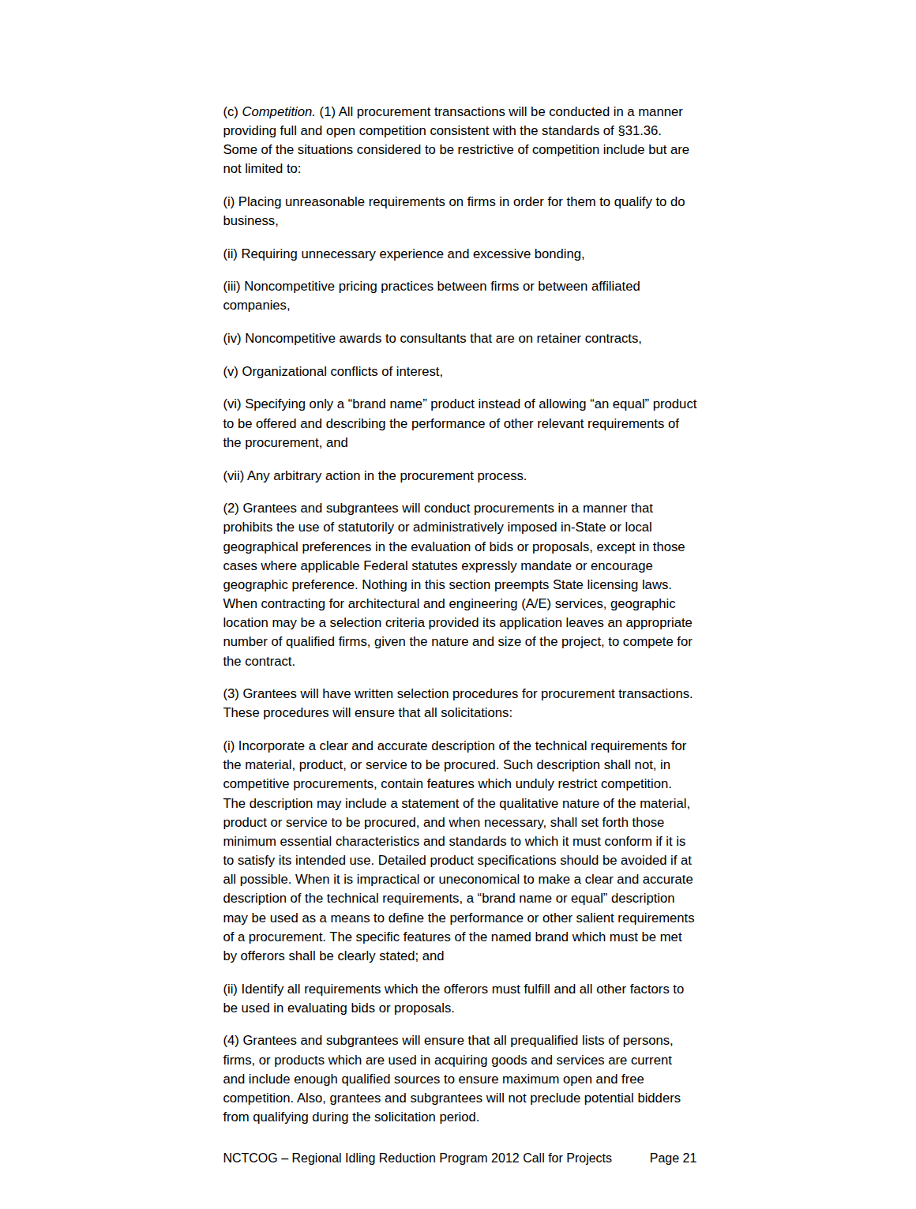(c) Competition. (1) All procurement transactions will be conducted in a manner providing full and open competition consistent with the standards of §31.36. Some of the situations considered to be restrictive of competition include but are not limited to:
(i) Placing unreasonable requirements on firms in order for them to qualify to do business,
(ii) Requiring unnecessary experience and excessive bonding,
(iii) Noncompetitive pricing practices between firms or between affiliated companies,
(iv) Noncompetitive awards to consultants that are on retainer contracts,
(v) Organizational conflicts of interest,
(vi) Specifying only a “brand name” product instead of allowing “an equal” product to be offered and describing the performance of other relevant requirements of the procurement, and
(vii) Any arbitrary action in the procurement process.
(2) Grantees and subgrantees will conduct procurements in a manner that prohibits the use of statutorily or administratively imposed in-State or local geographical preferences in the evaluation of bids or proposals, except in those cases where applicable Federal statutes expressly mandate or encourage geographic preference. Nothing in this section preempts State licensing laws. When contracting for architectural and engineering (A/E) services, geographic location may be a selection criteria provided its application leaves an appropriate number of qualified firms, given the nature and size of the project, to compete for the contract.
(3) Grantees will have written selection procedures for procurement transactions. These procedures will ensure that all solicitations:
(i) Incorporate a clear and accurate description of the technical requirements for the material, product, or service to be procured. Such description shall not, in competitive procurements, contain features which unduly restrict competition. The description may include a statement of the qualitative nature of the material, product or service to be procured, and when necessary, shall set forth those minimum essential characteristics and standards to which it must conform if it is to satisfy its intended use. Detailed product specifications should be avoided if at all possible. When it is impractical or uneconomical to make a clear and accurate description of the technical requirements, a “brand name or equal” description may be used as a means to define the performance or other salient requirements of a procurement. The specific features of the named brand which must be met by offerors shall be clearly stated; and
(ii) Identify all requirements which the offerors must fulfill and all other factors to be used in evaluating bids or proposals.
(4) Grantees and subgrantees will ensure that all prequalified lists of persons, firms, or products which are used in acquiring goods and services are current and include enough qualified sources to ensure maximum open and free competition. Also, grantees and subgrantees will not preclude potential bidders from qualifying during the solicitation period.
NCTCOG – Regional Idling Reduction Program 2012 Call for Projects Page 21